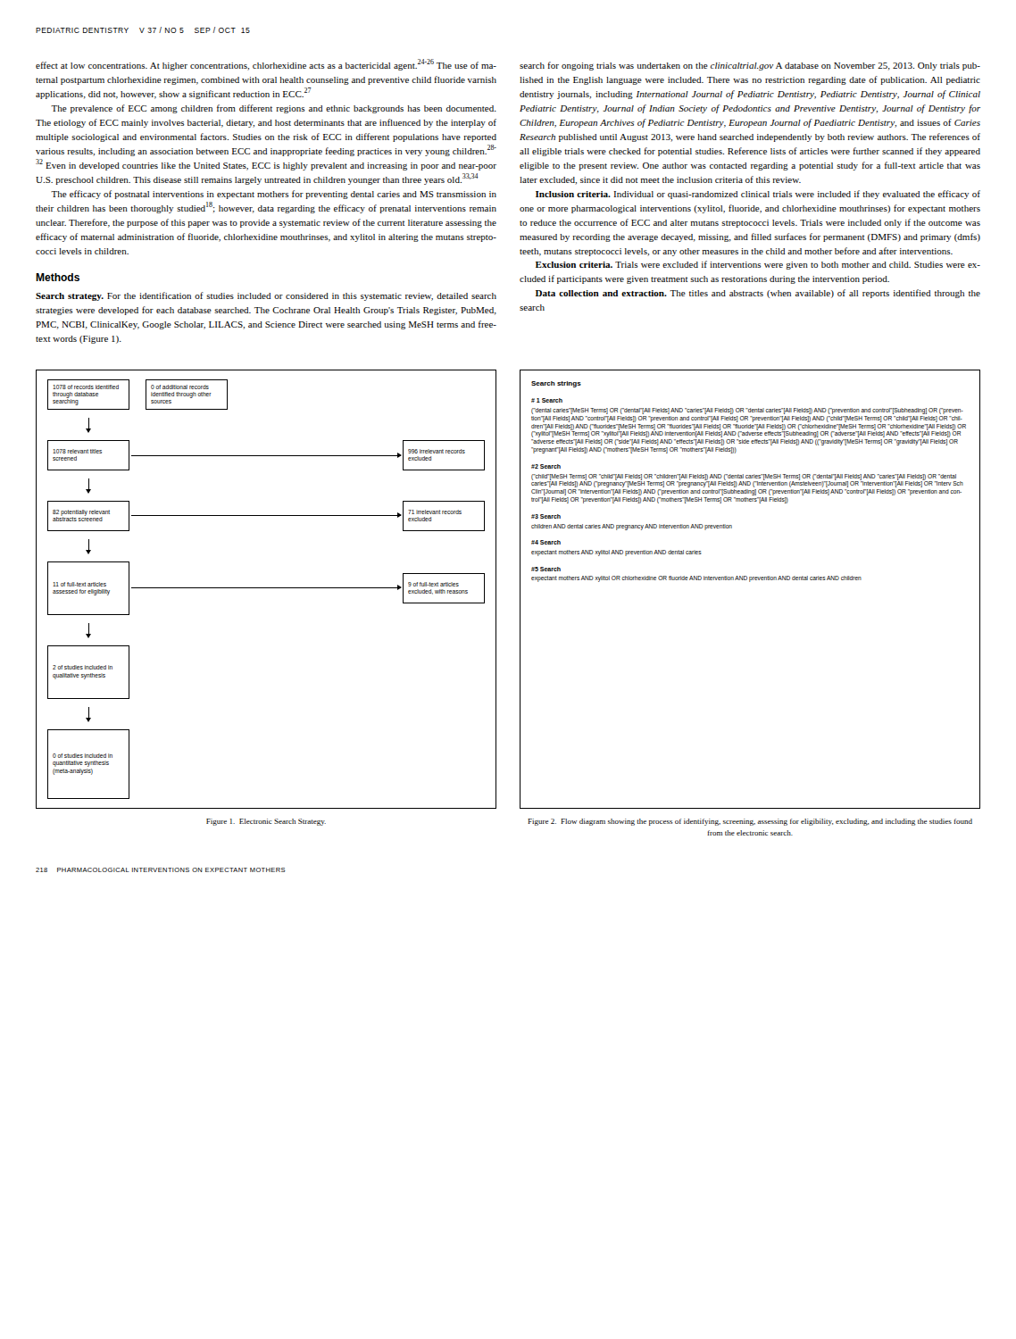PEDIATRIC DENTISTRY V 37 / NO 5 SEP / OCT 15
effect at low concentrations. At higher concentrations, chlorhexidine acts as a bactericidal agent.24-26 The use of maternal postpartum chlorhexidine regimen, combined with oral health counseling and preventive child fluoride varnish applications, did not, however, show a significant reduction in ECC.27
The prevalence of ECC among children from different regions and ethnic backgrounds has been documented. The etiology of ECC mainly involves bacterial, dietary, and host determinants that are influenced by the interplay of multiple sociological and environmental factors. Studies on the risk of ECC in different populations have reported various results, including an association between ECC and inappropriate feeding practices in very young children.28-32 Even in developed countries like the United States, ECC is highly prevalent and increasing in poor and near-poor U.S. preschool children. This disease still remains largely untreated in children younger than three years old.33,34
The efficacy of postnatal interventions in expectant mothers for preventing dental caries and MS transmission in their children has been thoroughly studied18; however, data regarding the efficacy of prenatal interventions remain unclear. Therefore, the purpose of this paper was to provide a systematic review of the current literature assessing the efficacy of maternal administration of fluoride, chlorhexidine mouthrinses, and xylitol in altering the mutans streptococci levels in children.
Methods
Search strategy. For the identification of studies included or considered in this systematic review, detailed search strategies were developed for each database searched. The Cochrane Oral Health Group's Trials Register, PubMed, PMC, NCBI, ClinicalKey, Google Scholar, LILACS, and Science Direct were searched using MeSH terms and free-text words (Figure 1).
search for ongoing trials was undertaken on the clinicaltrial.gov A database on November 25, 2013. Only trials published in the English language were included. There was no restriction regarding date of publication. All pediatric dentistry journals, including International Journal of Pediatric Dentistry, Pediatric Dentistry, Journal of Clinical Pediatric Dentistry, Journal of Indian Society of Pedodontics and Preventive Dentistry, Journal of Dentistry for Children, European Archives of Pediatric Dentistry, European Journal of Paediatric Dentistry, and issues of Caries Research published until August 2013, were hand searched independently by both review authors. The references of all eligible trials were checked for potential studies. Reference lists of articles were further scanned if they appeared eligible to the present review. One author was contacted regarding a potential study for a full-text article that was later excluded, since it did not meet the inclusion criteria of this review.
Inclusion criteria. Individual or quasi-randomized clinical trials were included if they evaluated the efficacy of one or more pharmacological interventions (xylitol, fluoride, and chlorhexidine mouthrinses) for expectant mothers to reduce the occurrence of ECC and alter mutans streptococci levels. Trials were included only if the outcome was measured by recording the average decayed, missing, and filled surfaces for permanent (DMFS) and primary (dmfs) teeth, mutans streptococci levels, or any other measures in the child and mother before and after interventions.
Exclusion criteria. Trials were excluded if interventions were given to both mother and child. Studies were excluded if participants were given treatment such as restorations during the intervention period.
Data collection and extraction. The titles and abstracts (when available) of all reports identified through the search
1078 of records identified through database searching
0 of additional records identified through other sources
1078 relevant titles screened
996 irrelevant records excluded
82 potentially relevant abstracts screened
71 irrelevant records excluded
11 of full-text articles assessed for eligibility
9 of full-text articles excluded, with reasons
2 of studies included in qualitative synthesis
0 of studies included in quantitative synthesis (meta-analysis)
Figure 1. Electronic Search Strategy.
Search strings
# 1 Search
("dental caries"[MeSH Terms] OR ("dental"[All Fields] AND "caries"[All Fields]) OR "dental caries"[All Fields]) AND ("prevention and control"[Subheading] OR ("prevention"[All Fields] AND "control"[All Fields]) OR "prevention and control"[All Fields] OR "prevention"[All Fields]) AND ("child"[MeSH Terms] OR "child"[All Fields] OR "children"[All Fields]) AND ("fluorides"[MeSH Terms] OR "fluorides"[All Fields] OR "fluoride"[All Fields]) OR ("chlorhexidine"[MeSH Terms] OR "chlorhexidine"[All Fields]) OR ("xylitol"[MeSH Terms] OR "xylitol"[All Fields]) AND intervention[All Fields] AND ("adverse effects"[Subheading] OR ("adverse"[All Fields] AND "effects"[All Fields]) OR "adverse effects"[All Fields] OR ("side"[All Fields] AND "effects"[All Fields]) OR "side effects"[All Fields]) AND (("gravidity"[MeSH Terms] OR "gravidity"[All Fields] OR "pregnant"[All Fields]) AND ("mothers"[MeSH Terms] OR "mothers"[All Fields]))
#2 Search
("child"[MeSH Terms] OR "child"[All Fields] OR "children"[All Fields]) AND ("dental caries"[MeSH Terms] OR ("dental"[All Fields] AND "caries"[All Fields]) OR "dental caries"[All Fields]) AND ("pregnancy"[MeSH Terms] OR "pregnancy"[All Fields]) AND ("Intervention (Amstelveen)"[Journal] OR "intervention"[All Fields] OR "Interv Sch Clin"[Journal] OR "intervention"[All Fields]) AND ("prevention and control"[Subheading] OR ("prevention"[All Fields] AND "control"[All Fields]) OR "prevention and control"[All Fields] OR "prevention"[All Fields]) AND ("mothers"[MeSH Terms] OR "mothers"[All Fields])
#3 Search
children AND dental caries AND pregnancy AND intervention AND prevention
#4 Search
expectant mothers AND xylitol AND prevention AND dental caries
#5 Search
expectant mothers AND xylitol OR chlorhexidine OR fluoride AND intervention AND prevention AND dental caries AND children
Figure 2. Flow diagram showing the process of identifying, screening, assessing for eligibility, excluding, and including the studies found from the electronic search.
218 PHARMACOLOGICAL INTERVENTIONS ON EXPECTANT MOTHERS